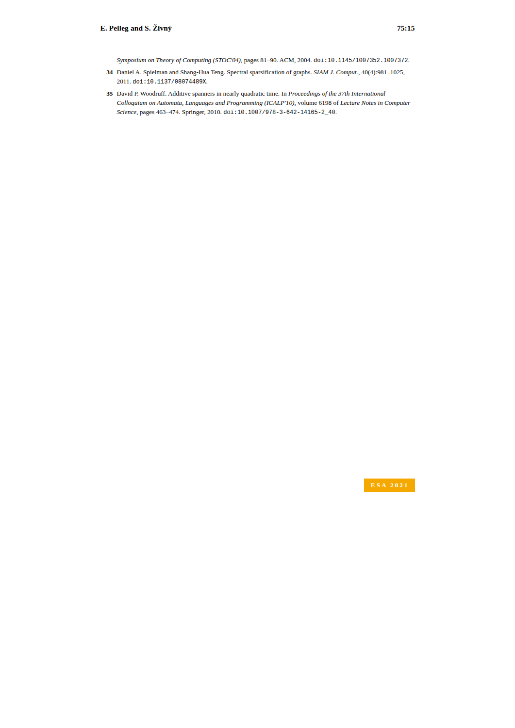E. Pelleg and S. Živný
75:15
Symposium on Theory of Computing (STOC'04), pages 81–90. ACM, 2004. doi:10.1145/1007352.1007372.
34
Daniel A. Spielman and Shang-Hua Teng. Spectral sparsification of graphs. SIAM J. Comput., 40(4):981–1025, 2011. doi:10.1137/08074489X.
35
David P. Woodruff. Additive spanners in nearly quadratic time. In Proceedings of the 37th International Colloquium on Automata, Languages and Programming (ICALP'10), volume 6198 of Lecture Notes in Computer Science, pages 463–474. Springer, 2010. doi:10.1007/978-3-642-14165-2_40.
ESA 2021